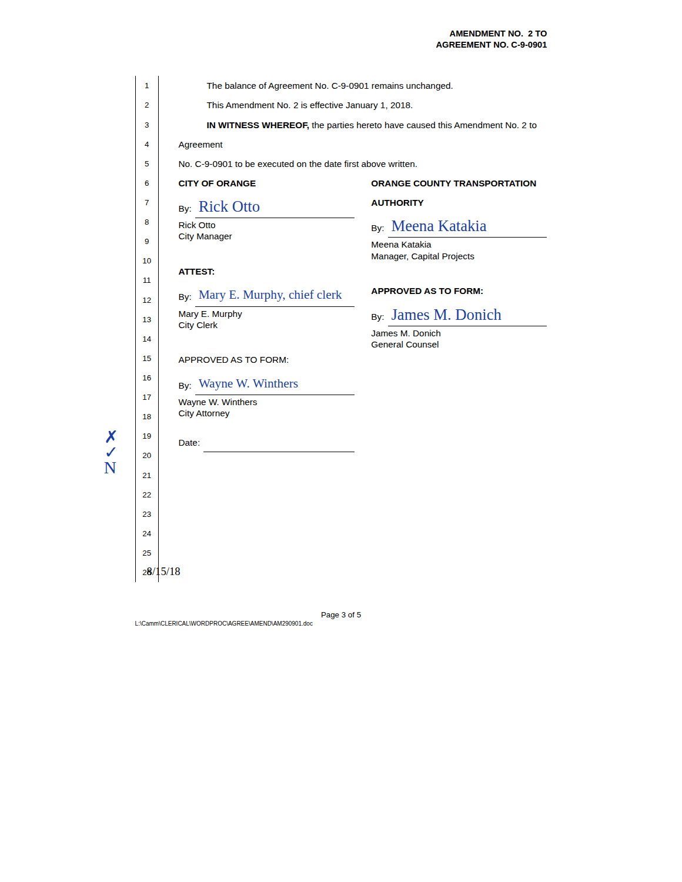AMENDMENT NO. 2 TO
AGREEMENT NO. C-9-0901
1
2
3
4
5
6
7
8
9
10
11
12
13
14
15
16
17
18
19
20
21
22
23
24
25
26
The balance of Agreement No. C-9-0901 remains unchanged.
This Amendment No. 2 is effective January 1, 2018.
IN WITNESS WHEREOF, the parties hereto have caused this Amendment No. 2 to Agreement
No. C-9-0901 to be executed on the date first above written.
CITY OF ORANGE
By: Rick Otto
Rick Otto
City Manager
ATTEST:
By: Mary E. Murphy, chief clerk
Mary E. Murphy
City Clerk
APPROVED AS TO FORM:
By: Wayne W. Winthers
Wayne W. Winthers
City Attorney
Date: 8/15/18
ORANGE COUNTY TRANSPORTATION AUTHORITY
By: Meena Katakia
Meena Katakia
Manager, Capital Projects
APPROVED AS TO FORM:
By: James M. Donich
James M. Donich
General Counsel
✗
✓
N
Page 3 of 5
L:\Camm\CLERICAL\WORDPROC\AGREE\AMEND\AM290901.doc